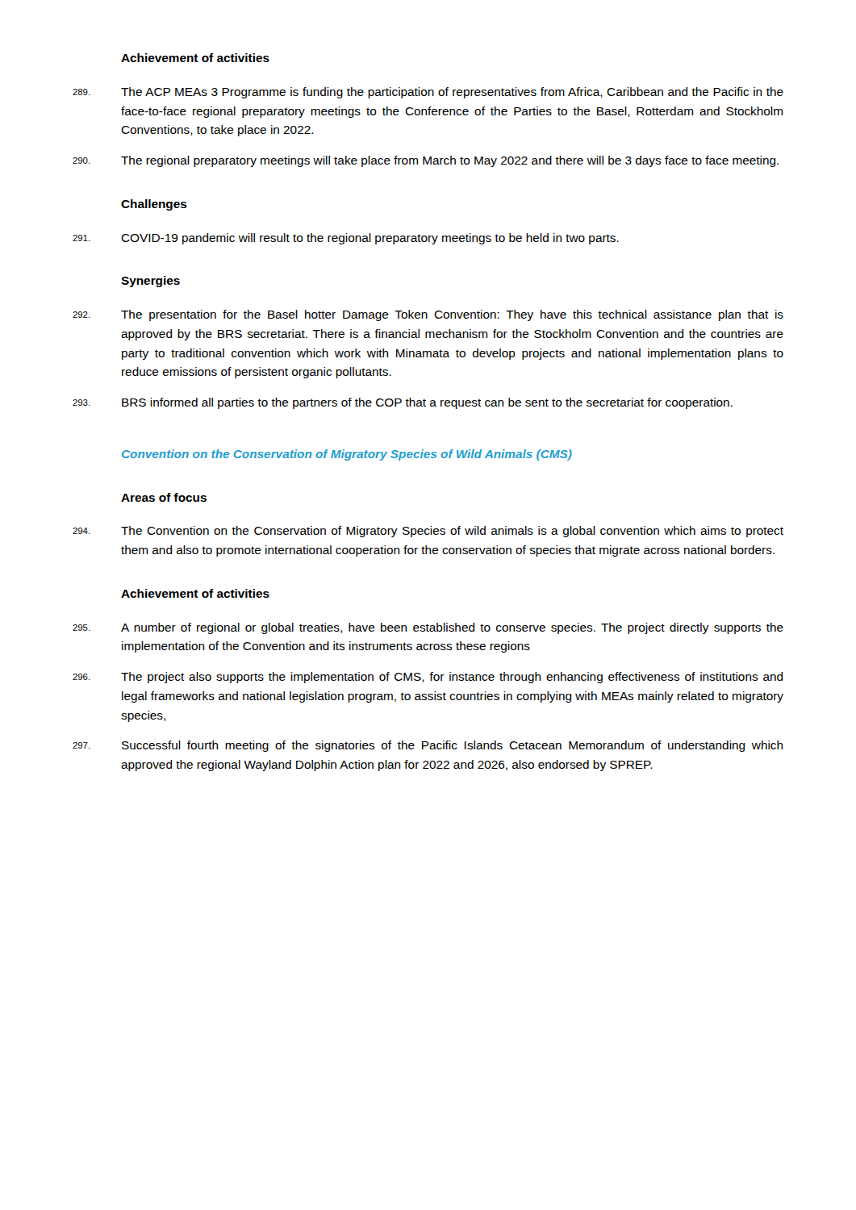Achievement of activities
289.
The ACP MEAs 3 Programme is funding the participation of representatives from Africa, Caribbean and the Pacific in the face-to-face regional preparatory meetings to the Conference of the Parties to the Basel, Rotterdam and Stockholm Conventions, to take place in 2022.
290.
The regional preparatory meetings will take place from March to May 2022 and there will be 3 days face to face meeting.
Challenges
291.
COVID-19 pandemic will result to the regional preparatory meetings to be held in two parts.
Synergies
292.
The presentation for the Basel hotter Damage Token Convention: They have this technical assistance plan that is approved by the BRS secretariat. There is a financial mechanism for the Stockholm Convention and the countries are party to traditional convention which work with Minamata to develop projects and national implementation plans to reduce emissions of persistent organic pollutants.
293.
BRS informed all parties to the partners of the COP that a request can be sent to the secretariat for cooperation.
Convention on the Conservation of Migratory Species of Wild Animals (CMS)
Areas of focus
294.
The Convention on the Conservation of Migratory Species of wild animals is a global convention which aims to protect them and also to promote international cooperation for the conservation of species that migrate across national borders.
Achievement of activities
295.
A number of regional or global treaties, have been established to conserve species. The project directly supports the implementation of the Convention and its instruments across these regions
296.
The project also supports the implementation of CMS, for instance through enhancing effectiveness of institutions and legal frameworks and national legislation program, to assist countries in complying with MEAs mainly related to migratory species,
297.
Successful fourth meeting of the signatories of the Pacific Islands Cetacean Memorandum of understanding which approved the regional Wayland Dolphin Action plan for 2022 and 2026, also endorsed by SPREP.